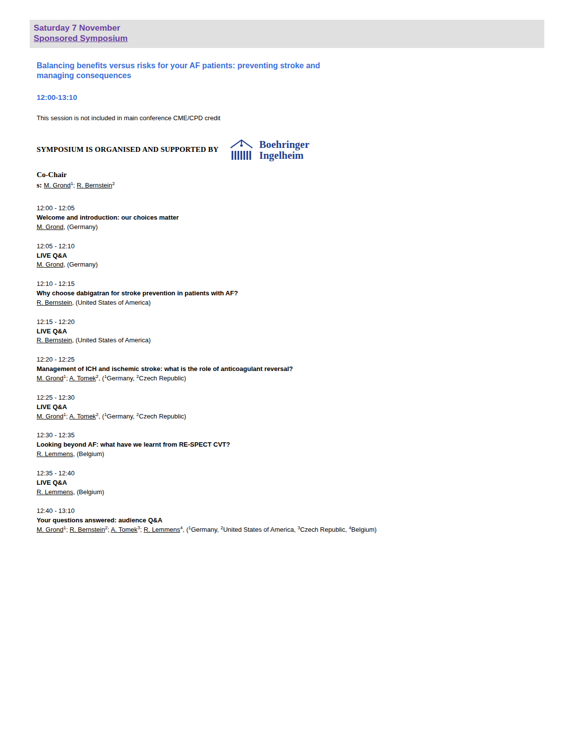Saturday 7 November
Sponsored Symposium
Balancing benefits versus risks for your AF patients: preventing stroke and managing consequences
12:00-13:10
This session is not included in main conference CME/CPD credit
SYMPOSIUM IS ORGANISED AND SUPPORTED BY
Boehringer
Ingelheim
Co-Chair
s: M. Grond1; R. Bernstein2
12:00 - 12:05
Welcome and introduction: our choices matter
M. Grond, (Germany)
12:05 - 12:10
LIVE Q&A
M. Grond, (Germany)
12:10 - 12:15
Why choose dabigatran for stroke prevention in patients with AF?
R. Bernstein, (United States of America)
12:15 - 12:20
LIVE Q&A
R. Bernstein, (United States of America)
12:20 - 12:25
Management of ICH and ischemic stroke: what is the role of anticoagulant reversal?
M. Grond1; A. Tomek2, (1Germany, 2Czech Republic)
12:25 - 12:30
LIVE Q&A
M. Grond1; A. Tomek2, (1Germany, 2Czech Republic)
12:30 - 12:35
Looking beyond AF: what have we learnt from RE-SPECT CVT?
R. Lemmens, (Belgium)
12:35 - 12:40
LIVE Q&A
R. Lemmens, (Belgium)
12:40 - 13:10
Your questions answered: audience Q&A
M. Grond1; R. Bernstein2; A. Tomek3; R. Lemmens4, (1Germany, 2United States of America, 3Czech Republic, 4Belgium)